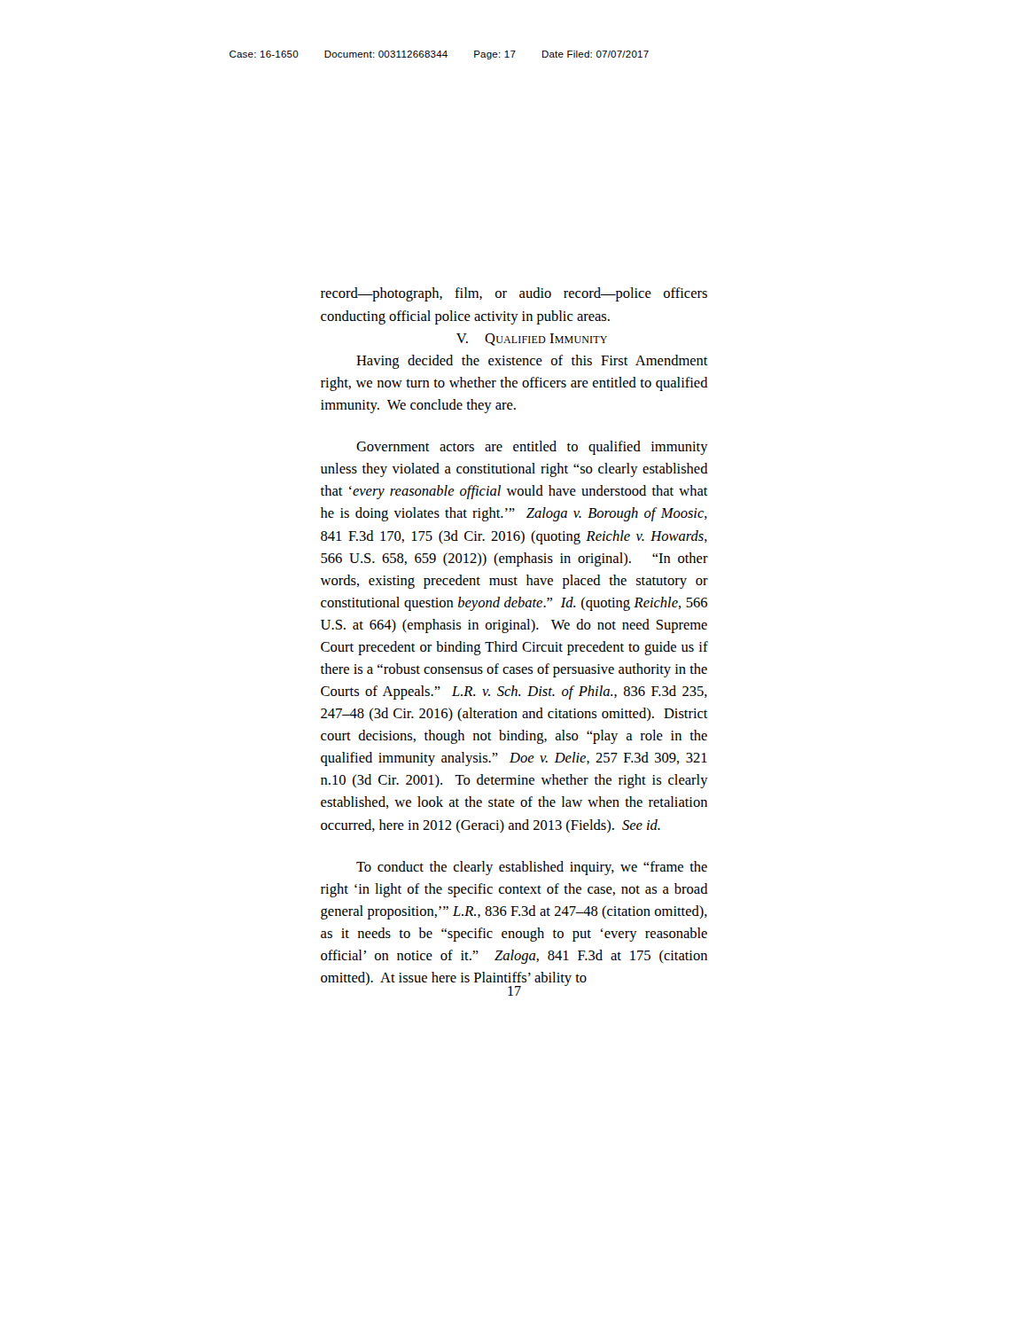Case: 16-1650 Document: 003112668344 Page: 17 Date Filed: 07/07/2017
record—photograph, film, or audio record—police officers conducting official police activity in public areas.
V. Qualified Immunity
Having decided the existence of this First Amendment right, we now turn to whether the officers are entitled to qualified immunity. We conclude they are.
Government actors are entitled to qualified immunity unless they violated a constitutional right “so clearly established that ‘every reasonable official would have understood that what he is doing violates that right.’” Zaloga v. Borough of Moosic, 841 F.3d 170, 175 (3d Cir. 2016) (quoting Reichle v. Howards, 566 U.S. 658, 659 (2012)) (emphasis in original). “In other words, existing precedent must have placed the statutory or constitutional question beyond debate.” Id. (quoting Reichle, 566 U.S. at 664) (emphasis in original). We do not need Supreme Court precedent or binding Third Circuit precedent to guide us if there is a “robust consensus of cases of persuasive authority in the Courts of Appeals.” L.R. v. Sch. Dist. of Phila., 836 F.3d 235, 247–48 (3d Cir. 2016) (alteration and citations omitted). District court decisions, though not binding, also “play a role in the qualified immunity analysis.” Doe v. Delie, 257 F.3d 309, 321 n.10 (3d Cir. 2001). To determine whether the right is clearly established, we look at the state of the law when the retaliation occurred, here in 2012 (Geraci) and 2013 (Fields). See id.
To conduct the clearly established inquiry, we “frame the right ‘in light of the specific context of the case, not as a broad general proposition,’” L.R., 836 F.3d at 247–48 (citation omitted), as it needs to be “specific enough to put ‘every reasonable official’ on notice of it.” Zaloga, 841 F.3d at 175 (citation omitted). At issue here is Plaintiffs’ ability to
17